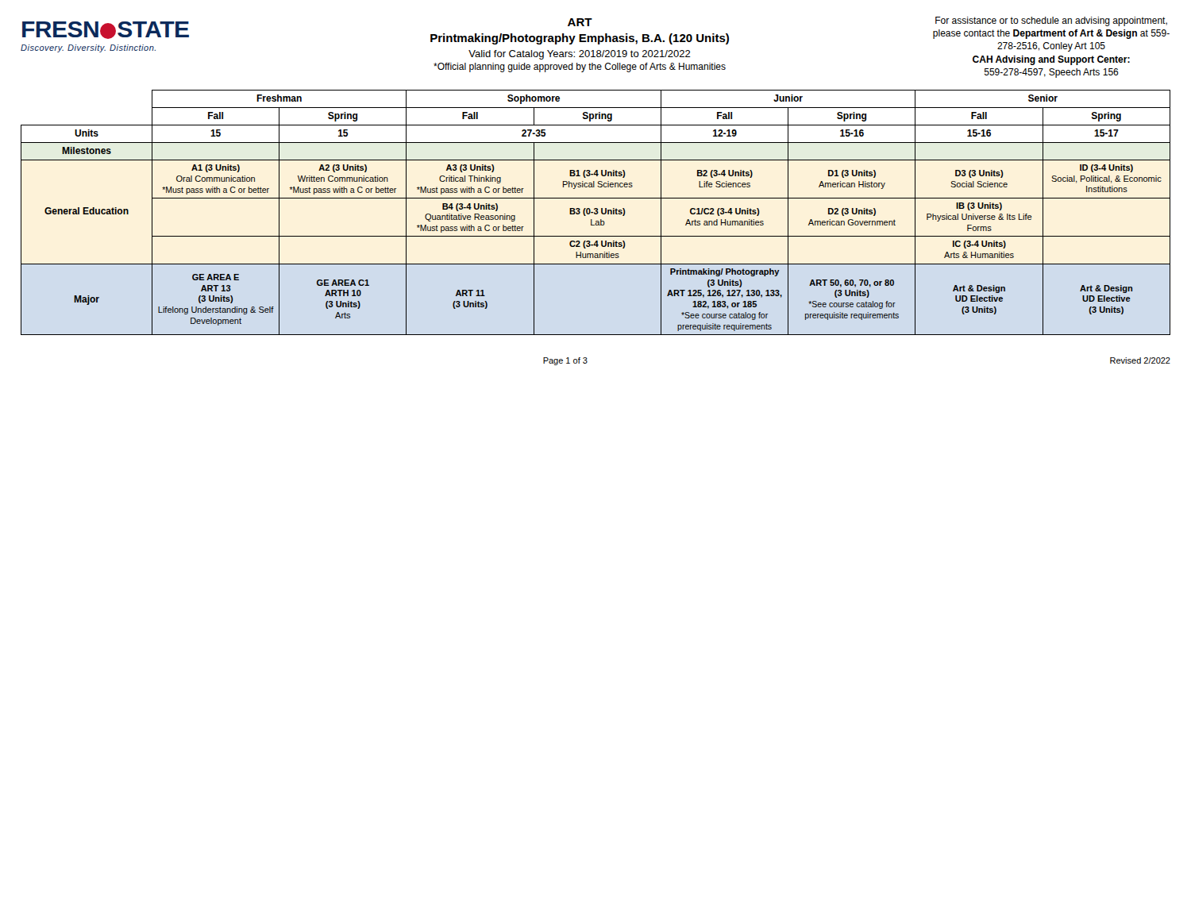FRESN STATE
Discovery. Diversity. Distinction.
ART
Printmaking/Photography Emphasis, B.A. (120 Units)
Valid for Catalog Years: 2018/2019 to 2021/2022
*Official planning guide approved by the College of Arts & Humanities
For assistance or to schedule an advising appointment, please contact the Department of Art & Design at 559-278-2516, Conley Art 105
CAH Advising and Support Center:
559-278-4597, Speech Arts 156
| | Freshman | Sophomore | Junior | Senior |
| | Fall | Spring | Fall | Spring | Fall | Spring | Fall | Spring |
| Units | 15 | 15 | 27-35 | 12-19 | 15-16 | 15-16 | 15-17 |
| Milestones | | | | | | | | |
| General Education | A1 (3 Units) Oral Communication *Must pass with a C or better | A2 (3 Units) Written Communication *Must pass with a C or better | A3 (3 Units) Critical Thinking *Must pass with a C or better | B1 (3-4 Units) Physical Sciences | B2 (3-4 Units) Life Sciences | D1 (3 Units) American History | D3 (3 Units) Social Science | ID (3-4 Units) Social, Political, & Economic Institutions |
| | | B4 (3-4 Units) Quantitative Reasoning *Must pass with a C or better | B3 (0-3 Units) Lab | C1/C2 (3-4 Units) Arts and Humanities | D2 (3 Units) American Government | IB (3 Units) Physical Universe & Its Life Forms | |
| | | | C2 (3-4 Units) Humanities | | | IC (3-4 Units) Arts & Humanities | |
| Major | GE AREA E ART 13 (3 Units) Lifelong Understanding & Self Development | GE AREA C1 ARTH 10 (3 Units) Arts | ART 11 (3 Units) | | Printmaking/ Photography (3 Units) ART 125, 126, 127, 130, 133, 182, 183, or 185 *See course catalog for prerequisite requirements | ART 50, 60, 70, or 80 (3 Units) *See course catalog for prerequisite requirements | Art & Design UD Elective (3 Units) | Art & Design UD Elective (3 Units) |
Page 1 of 3
Revised 2/2022